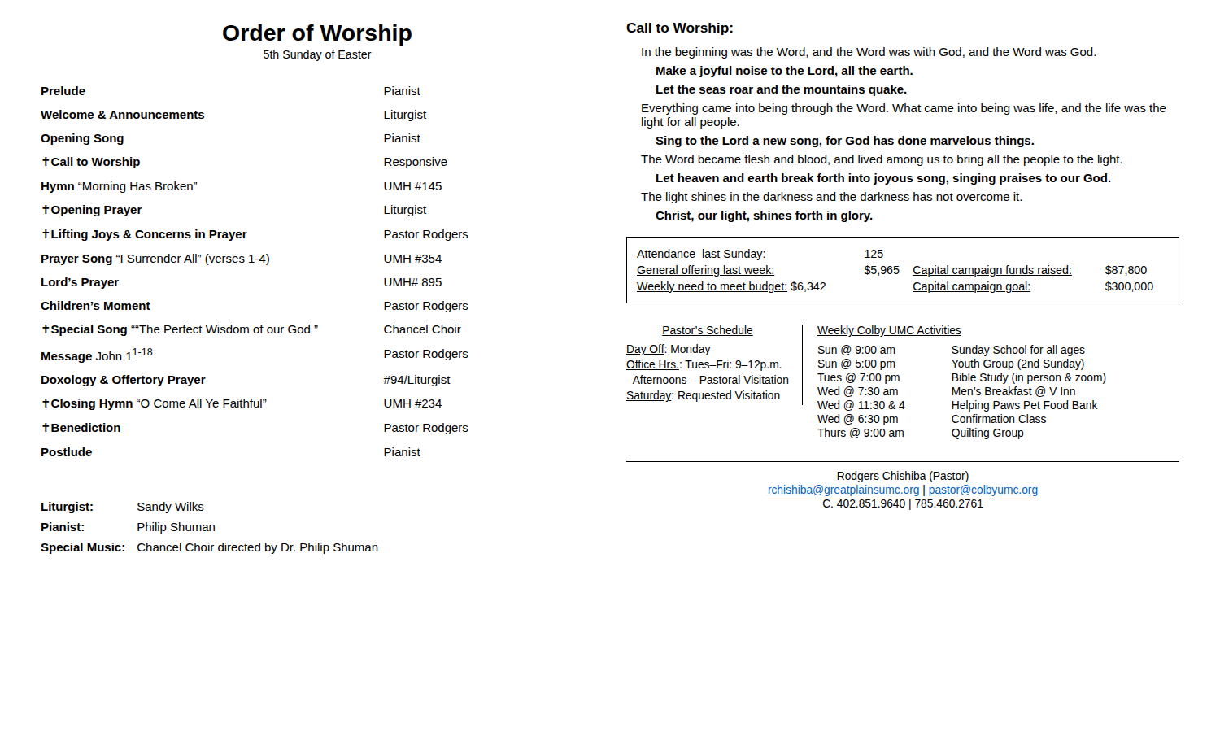Order of Worship
5th Sunday of Easter
| Prelude | Pianist |
| Welcome & Announcements | Liturgist |
| Opening Song | Pianist |
| ✝ Call to Worship | Responsive |
| Hymn “Morning Has Broken” | UMH #145 |
| ✝ Opening Prayer | Liturgist |
| ✝ Lifting Joys & Concerns in Prayer | Pastor Rodgers |
| Prayer Song “I Surrender All” (verses 1-4) | UMH #354 |
| Lord’s Prayer | UMH# 895 |
| Children’s Moment | Pastor Rodgers |
| ✝ Special Song ““The Perfect Wisdom of our God ” | Chancel Choir |
| Message John 1 1-18 | Pastor Rodgers |
| Doxology & Offertory Prayer | #94/Liturgist |
| ✝ Closing Hymn “O Come All Ye Faithful” | UMH #234 |
| ✝ Benediction | Pastor Rodgers |
| Postlude | Pianist |
| Liturgist: | Sandy Wilks |
| Pianist: | Philip Shuman |
| Special Music: | Chancel Choir directed by Dr. Philip Shuman |
Call to Worship:
In the beginning was the Word, and the Word was with God, and the Word was God.
Make a joyful noise to the Lord, all the earth.
Let the seas roar and the mountains quake.
Everything came into being through the Word. What came into being was life, and the life was the light for all people.
Sing to the Lord a new song, for God has done marvelous things.
The Word became flesh and blood, and lived among us to bring all the people to the light.
Let heaven and earth break forth into joyous song, singing praises to our God.
The light shines in the darkness and the darkness has not overcome it.
Christ, our light, shines forth in glory.
| Attendance last Sunday: | 125 | | |
| General offering last week: | $5,965 | Capital campaign funds raised: | $87,800 |
| Weekly need to meet budget: $6,342 | | Capital campaign goal: | $300,000 |
Pastor’s Schedule
Day Off: Monday
Office Hrs.: Tues–Fri: 9–12p.m.
Afternoons – Pastoral Visitation
Saturday: Requested Visitation
Weekly Colby UMC Activities
| Sun @ 9:00 am | Sunday School for all ages |
| Sun @ 5:00 pm | Youth Group (2nd Sunday) |
| Tues @ 7:00 pm | Bible Study (in person & zoom) |
| Wed @ 7:30 am | Men’s Breakfast @ V Inn |
| Wed @ 11:30 & 4 | Helping Paws Pet Food Bank |
| Wed @ 6:30 pm | Confirmation Class |
| Thurs @ 9:00 am | Quilting Group |
Rodgers Chishiba (Pastor)
rchishiba@greatplainsumc.org | pastor@colbyumc.org
C. 402.851.9640 | 785.460.2761